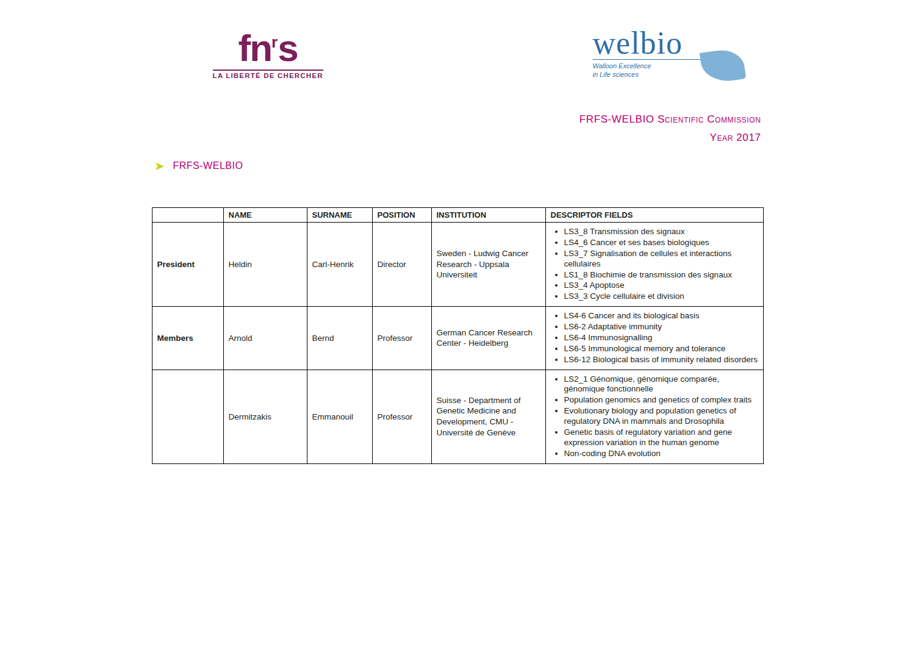fnrs
LA LIBERTÉ DE CHERCHER
welbio
Walloon Excellence
in Life sciences
FRFS-WELBIO Scientific Commission
Year 2017
➤ FRFS-WELBIO
| | NAME | SURNAME | POSITION | INSTITUTION | DESCRIPTOR FIELDS |
| --- | --- | --- | --- | --- | --- |
| President | Heldin | Carl-Henrik | Director | Sweden - Ludwig Cancer Research - Uppsala Universiteit | LS3_8 Transmission des signaux LS4_6 Cancer et ses bases biologiques LS3_7 Signalisation de cellules et interactions cellulaires LS1_8 Biochimie de transmission des signaux LS3_4 Apoptose LS3_3 Cycle cellulaire et division |
| Members | Arnold | Bernd | Professor | German Cancer Research Center - Heidelberg | LS4-6 Cancer and its biological basis LS6-2 Adaptative immunity LS6-4 Immunosignalling LS6-5 Immunological memory and tolerance LS6-12 Biological basis of immunity related disorders |
| | Dermitzakis | Emmanouil | Professor | Suisse - Department of Genetic Medicine and Development, CMU - Université de Genève | LS2_1 Génomique, génomique comparée, génomique fonctionnelle Population genomics and genetics of complex traits Evolutionary biology and population genetics of regulatory DNA in mammals and Drosophila Genetic basis of regulatory variation and gene expression variation in the human genome Non-coding DNA evolution |